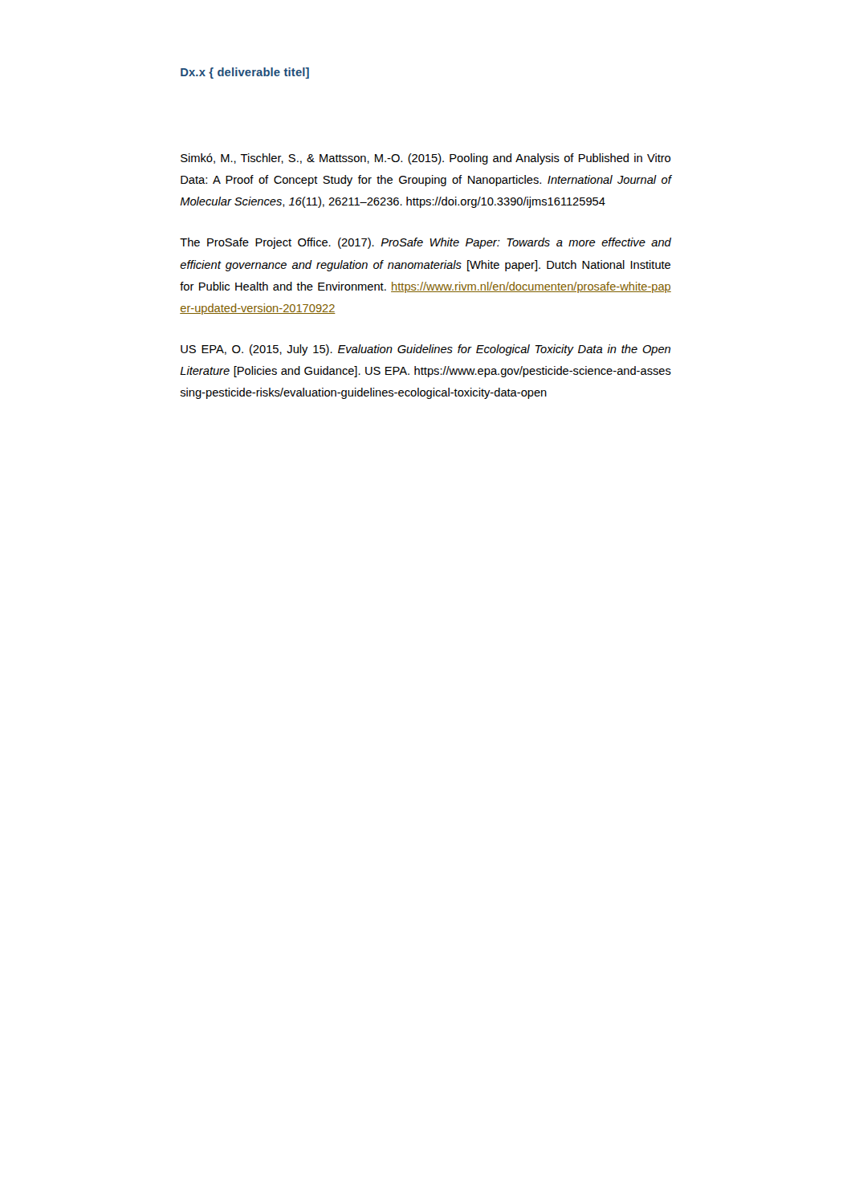Dx.x { deliverable titel]
Simkó, M., Tischler, S., & Mattsson, M.-O. (2015). Pooling and Analysis of Published in Vitro Data: A Proof of Concept Study for the Grouping of Nanoparticles. International Journal of Molecular Sciences, 16(11), 26211–26236. https://doi.org/10.3390/ijms161125954
The ProSafe Project Office. (2017). ProSafe White Paper: Towards a more effective and efficient governance and regulation of nanomaterials [White paper]. Dutch National Institute for Public Health and the Environment. https://www.rivm.nl/en/documenten/prosafe-white-paper-updated-version-20170922
US EPA, O. (2015, July 15). Evaluation Guidelines for Ecological Toxicity Data in the Open Literature [Policies and Guidance]. US EPA. https://www.epa.gov/pesticide-science-and-assessing-pesticide-risks/evaluation-guidelines-ecological-toxicity-data-open